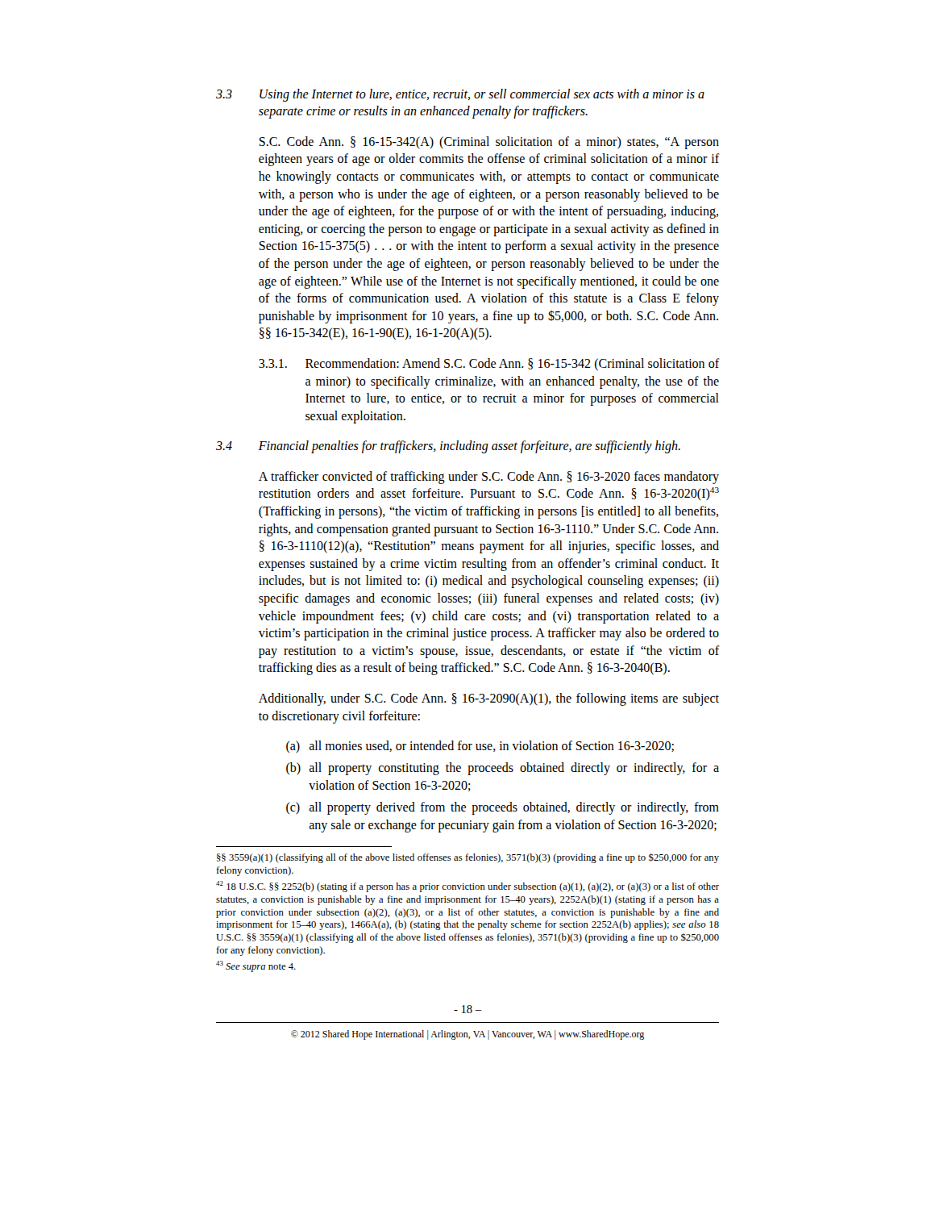3.3
Using the Internet to lure, entice, recruit, or sell commercial sex acts with a minor is a separate crime or results in an enhanced penalty for traffickers.
S.C. Code Ann. § 16-15-342(A) (Criminal solicitation of a minor) states, “A person eighteen years of age or older commits the offense of criminal solicitation of a minor if he knowingly contacts or communicates with, or attempts to contact or communicate with, a person who is under the age of eighteen, or a person reasonably believed to be under the age of eighteen, for the purpose of or with the intent of persuading, inducing, enticing, or coercing the person to engage or participate in a sexual activity as defined in Section 16-15-375(5) . . . or with the intent to perform a sexual activity in the presence of the person under the age of eighteen, or person reasonably believed to be under the age of eighteen.” While use of the Internet is not specifically mentioned, it could be one of the forms of communication used. A violation of this statute is a Class E felony punishable by imprisonment for 10 years, a fine up to $5,000, or both. S.C. Code Ann. §§ 16-15-342(E), 16-1-90(E), 16-1-20(A)(5).
3.3.1.
Recommendation: Amend S.C. Code Ann. § 16-15-342 (Criminal solicitation of a minor) to specifically criminalize, with an enhanced penalty, the use of the Internet to lure, to entice, or to recruit a minor for purposes of commercial sexual exploitation.
3.4
Financial penalties for traffickers, including asset forfeiture, are sufficiently high.
A trafficker convicted of trafficking under S.C. Code Ann. § 16-3-2020 faces mandatory restitution orders and asset forfeiture. Pursuant to S.C. Code Ann. § 16-3-2020(I)43 (Trafficking in persons), “the victim of trafficking in persons [is entitled] to all benefits, rights, and compensation granted pursuant to Section 16-3-1110.” Under S.C. Code Ann. § 16-3-1110(12)(a), “Restitution” means payment for all injuries, specific losses, and expenses sustained by a crime victim resulting from an offender’s criminal conduct. It includes, but is not limited to: (i) medical and psychological counseling expenses; (ii) specific damages and economic losses; (iii) funeral expenses and related costs; (iv) vehicle impoundment fees; (v) child care costs; and (vi) transportation related to a victim’s participation in the criminal justice process. A trafficker may also be ordered to pay restitution to a victim’s spouse, issue, descendants, or estate if “the victim of trafficking dies as a result of being trafficked.” S.C. Code Ann. § 16-3-2040(B).
Additionally, under S.C. Code Ann. § 16-3-2090(A)(1), the following items are subject to discretionary civil forfeiture:
(a)
all monies used, or intended for use, in violation of Section 16-3-2020;
(b)
all property constituting the proceeds obtained directly or indirectly, for a violation of Section 16-3-2020;
(c)
all property derived from the proceeds obtained, directly or indirectly, from any sale or exchange for pecuniary gain from a violation of Section 16-3-2020;
§§ 3559(a)(1) (classifying all of the above listed offenses as felonies), 3571(b)(3) (providing a fine up to $250,000 for any felony conviction).
42 18 U.S.C. §§ 2252(b) (stating if a person has a prior conviction under subsection (a)(1), (a)(2), or (a)(3) or a list of other statutes, a conviction is punishable by a fine and imprisonment for 15–40 years), 2252A(b)(1) (stating if a person has a prior conviction under subsection (a)(2), (a)(3), or a list of other statutes, a conviction is punishable by a fine and imprisonment for 15–40 years), 1466A(a), (b) (stating that the penalty scheme for section 2252A(b) applies); see also 18 U.S.C. §§ 3559(a)(1) (classifying all of the above listed offenses as felonies), 3571(b)(3) (providing a fine up to $250,000 for any felony conviction).
43 See supra note 4.
- 18 –
© 2012 Shared Hope International | Arlington, VA | Vancouver, WA | www.SharedHope.org